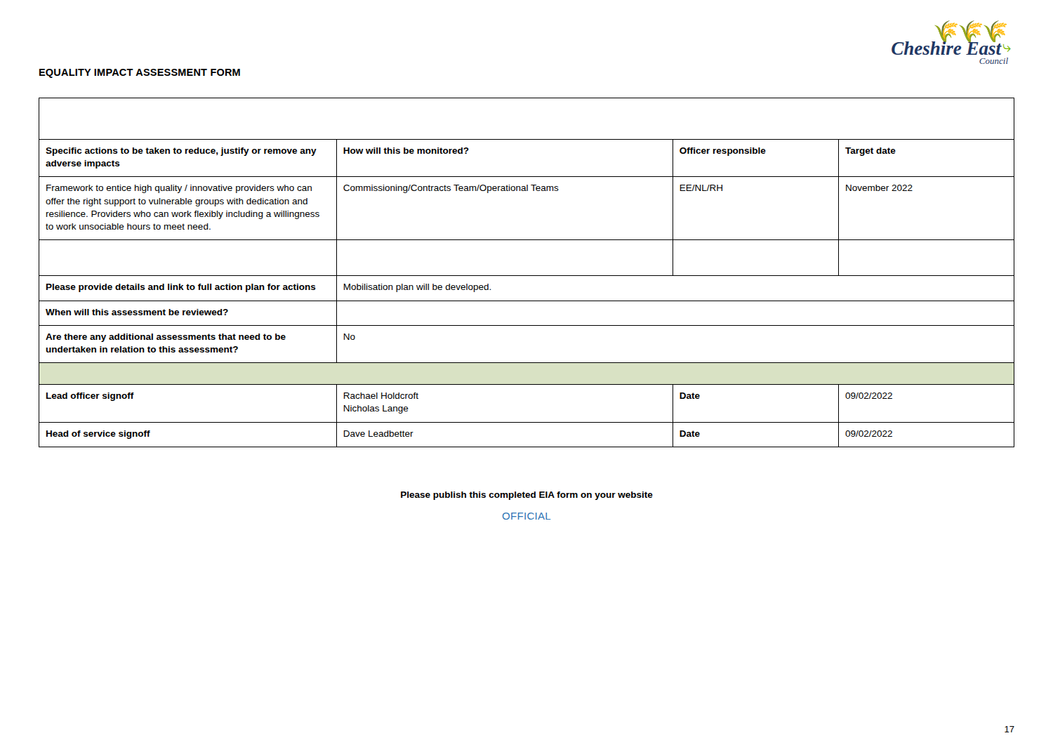🌾🌾🌾 Cheshire East⤷ Council
EQUALITY IMPACT ASSESSMENT FORM
| Specific actions to be taken to reduce, justify or remove any adverse impacts | How will this be monitored? | Officer responsible | Target date |
| Framework to entice high quality / innovative providers who can offer the right support to vulnerable groups with dedication and resilience. Providers who can work flexibly including a willingness to work unsociable hours to meet need. | Commissioning/Contracts Team/Operational Teams | EE/NL/RH | November 2022 |
| Please provide details and link to full action plan for actions | Mobilisation plan will be developed. |
| When will this assessment be reviewed? | |
| Are there any additional assessments that need to be undertaken in relation to this assessment? | No |
| Lead officer signoff | Rachael Holdcroft Nicholas Lange | Date | 09/02/2022 |
| Head of service signoff | Dave Leadbetter | Date | 09/02/2022 |
Please publish this completed EIA form on your website
OFFICIAL
17